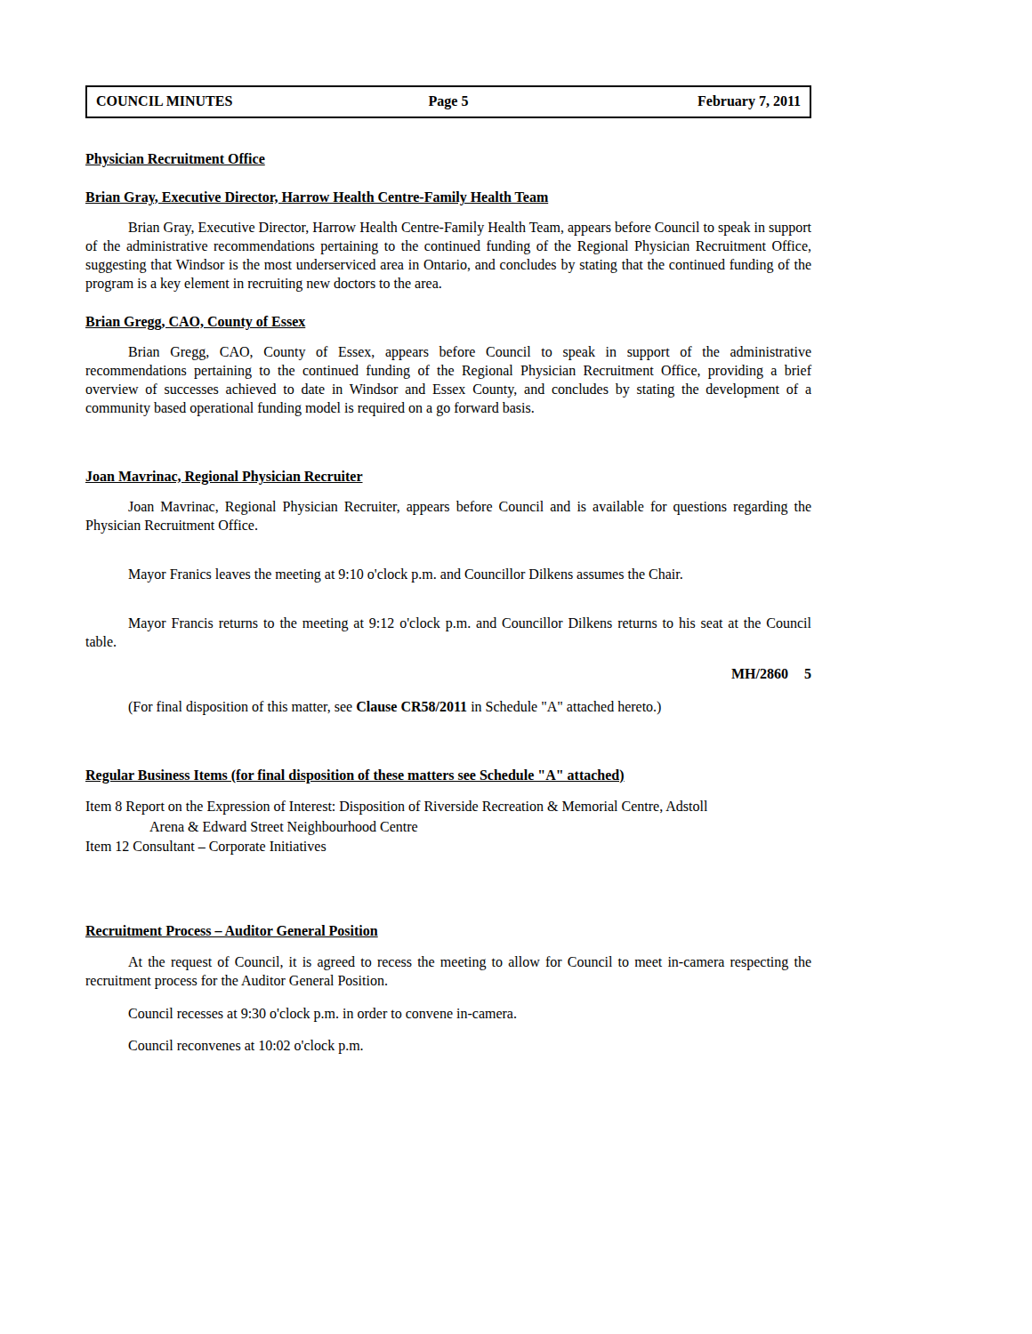COUNCIL MINUTES
Page 5
February 7, 2011
Physician Recruitment Office
Brian Gray, Executive Director, Harrow Health Centre-Family Health Team
Brian Gray, Executive Director, Harrow Health Centre-Family Health Team, appears before Council to speak in support of the administrative recommendations pertaining to the continued funding of the Regional Physician Recruitment Office, suggesting that Windsor is the most underserviced area in Ontario, and concludes by stating that the continued funding of the program is a key element in recruiting new doctors to the area.
Brian Gregg, CAO, County of Essex
Brian Gregg, CAO, County of Essex, appears before Council to speak in support of the administrative recommendations pertaining to the continued funding of the Regional Physician Recruitment Office, providing a brief overview of successes achieved to date in Windsor and Essex County, and concludes by stating the development of a community based operational funding model is required on a go forward basis.
Joan Mavrinac, Regional Physician Recruiter
Joan Mavrinac, Regional Physician Recruiter, appears before Council and is available for questions regarding the Physician Recruitment Office.
Mayor Franics leaves the meeting at 9:10 o'clock p.m. and Councillor Dilkens assumes the Chair.
Mayor Francis returns to the meeting at 9:12 o'clock p.m. and Councillor Dilkens returns to his seat at the Council table.
MH/28605
(For final disposition of this matter, see Clause CR58/2011 in Schedule "A" attached hereto.)
Regular Business Items (for final disposition of these matters see Schedule "A" attached)
Item 8 Report on the Expression of Interest: Disposition of Riverside Recreation & Memorial Centre, Adstoll
Arena & Edward Street Neighbourhood Centre
Item 12 Consultant – Corporate Initiatives
Recruitment Process – Auditor General Position
At the request of Council, it is agreed to recess the meeting to allow for Council to meet in-camera respecting the recruitment process for the Auditor General Position.
Council recesses at 9:30 o'clock p.m. in order to convene in-camera.
Council reconvenes at 10:02 o'clock p.m.